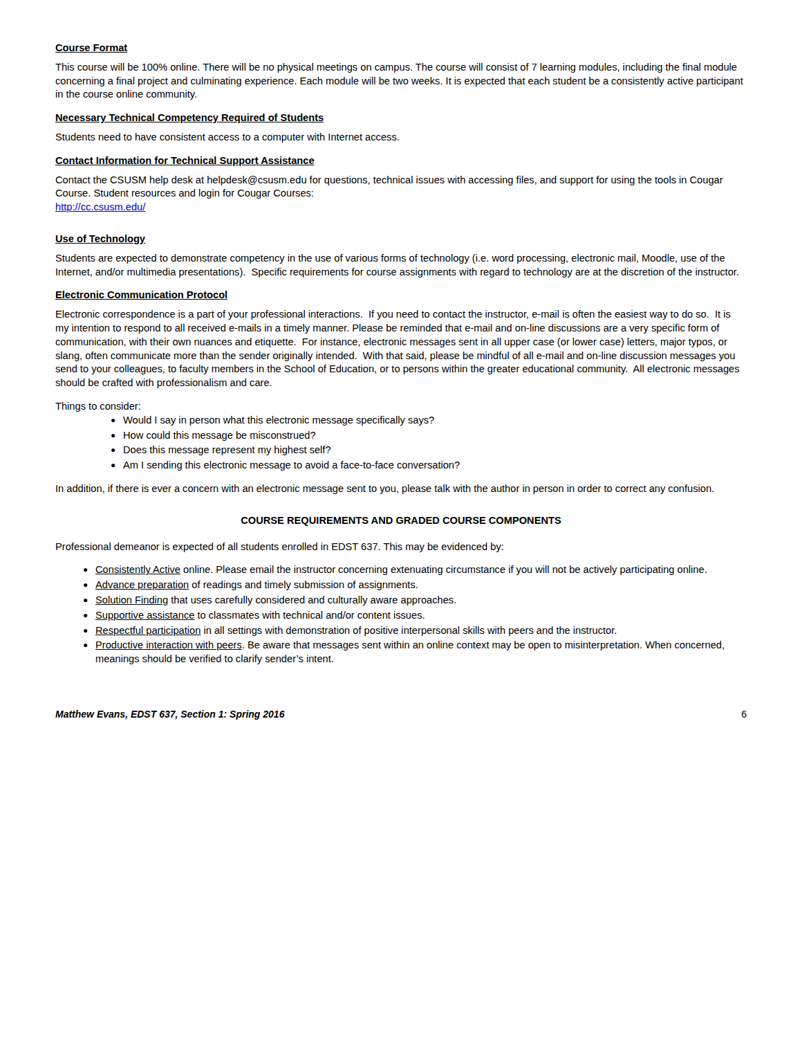Course Format
This course will be 100% online. There will be no physical meetings on campus. The course will consist of 7 learning modules, including the final module concerning a final project and culminating experience. Each module will be two weeks. It is expected that each student be a consistently active participant in the course online community.
Necessary Technical Competency Required of Students
Students need to have consistent access to a computer with Internet access.
Contact Information for Technical Support Assistance
Contact the CSUSM help desk at helpdesk@csusm.edu for questions, technical issues with accessing files, and support for using the tools in Cougar Course. Student resources and login for Cougar Courses:
http://cc.csusm.edu/
Use of Technology
Students are expected to demonstrate competency in the use of various forms of technology (i.e. word processing, electronic mail, Moodle, use of the Internet, and/or multimedia presentations). Specific requirements for course assignments with regard to technology are at the discretion of the instructor.
Electronic Communication Protocol
Electronic correspondence is a part of your professional interactions. If you need to contact the instructor, e-mail is often the easiest way to do so. It is my intention to respond to all received e-mails in a timely manner. Please be reminded that e-mail and on-line discussions are a very specific form of communication, with their own nuances and etiquette. For instance, electronic messages sent in all upper case (or lower case) letters, major typos, or slang, often communicate more than the sender originally intended. With that said, please be mindful of all e-mail and on-line discussion messages you send to your colleagues, to faculty members in the School of Education, or to persons within the greater educational community. All electronic messages should be crafted with professionalism and care.
Things to consider:
Would I say in person what this electronic message specifically says?
How could this message be misconstrued?
Does this message represent my highest self?
Am I sending this electronic message to avoid a face-to-face conversation?
In addition, if there is ever a concern with an electronic message sent to you, please talk with the author in person in order to correct any confusion.
COURSE REQUIREMENTS AND GRADED COURSE COMPONENTS
Professional demeanor is expected of all students enrolled in EDST 637. This may be evidenced by:
Consistently Active online. Please email the instructor concerning extenuating circumstance if you will not be actively participating online.
Advance preparation of readings and timely submission of assignments.
Solution Finding that uses carefully considered and culturally aware approaches.
Supportive assistance to classmates with technical and/or content issues.
Respectful participation in all settings with demonstration of positive interpersonal skills with peers and the instructor.
Productive interaction with peers. Be aware that messages sent within an online context may be open to misinterpretation. When concerned, meanings should be verified to clarify sender’s intent.
Matthew Evans, EDST 637, Section 1: Spring 2016 6